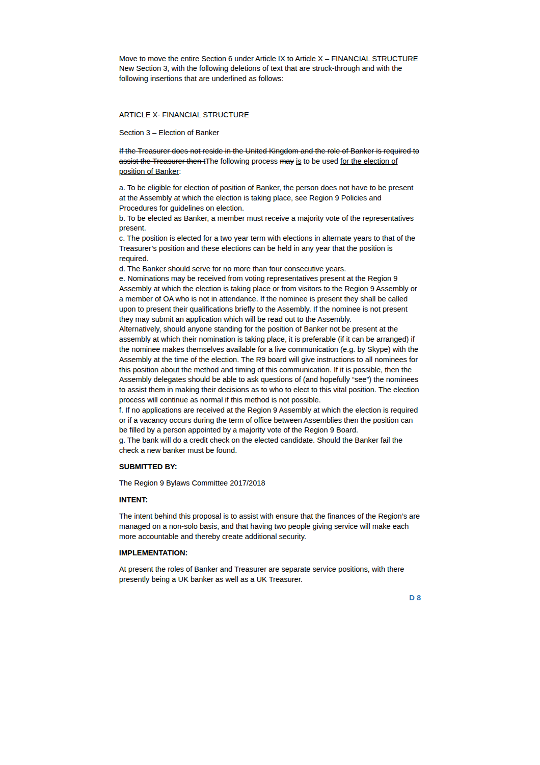Move to move the entire Section 6 under Article IX to Article X – FINANCIAL STRUCTURE New Section 3, with the following deletions of text that are struck-through and with the following insertions that are underlined as follows:
ARTICLE X- FINANCIAL STRUCTURE
Section 3 – Election of Banker
If the Treasurer does not reside in the United Kingdom and the role of Banker is required to assist the Treasurer then tThe following process may is to be used for the election of position of Banker:
a. To be eligible for election of position of Banker, the person does not have to be present at the Assembly at which the election is taking place, see Region 9 Policies and Procedures for guidelines on election.
b. To be elected as Banker, a member must receive a majority vote of the representatives present.
c. The position is elected for a two year term with elections in alternate years to that of the Treasurer’s position and these elections can be held in any year that the position is required.
d. The Banker should serve for no more than four consecutive years.
e. Nominations may be received from voting representatives present at the Region 9 Assembly at which the election is taking place or from visitors to the Region 9 Assembly or a member of OA who is not in attendance. If the nominee is present they shall be called upon to present their qualifications briefly to the Assembly. If the nominee is not present they may submit an application which will be read out to the Assembly.
Alternatively, should anyone standing for the position of Banker not be present at the assembly at which their nomination is taking place, it is preferable (if it can be arranged) if the nominee makes themselves available for a live communication (e.g. by Skype) with the Assembly at the time of the election. The R9 board will give instructions to all nominees for this position about the method and timing of this communication. If it is possible, then the Assembly delegates should be able to ask questions of (and hopefully “see”) the nominees to assist them in making their decisions as to who to elect to this vital position. The election process will continue as normal if this method is not possible.
f. If no applications are received at the Region 9 Assembly at which the election is required or if a vacancy occurs during the term of office between Assemblies then the position can be filled by a person appointed by a majority vote of the Region 9 Board.
g. The bank will do a credit check on the elected candidate. Should the Banker fail the check a new banker must be found.
SUBMITTED BY:
The Region 9 Bylaws Committee 2017/2018
INTENT:
The intent behind this proposal is to assist with ensure that the finances of the Region’s are managed on a non-solo basis, and that having two people giving service will make each more accountable and thereby create additional security.
IMPLEMENTATION:
At present the roles of Banker and Treasurer are separate service positions, with there presently being a UK banker as well as a UK Treasurer.
D 8